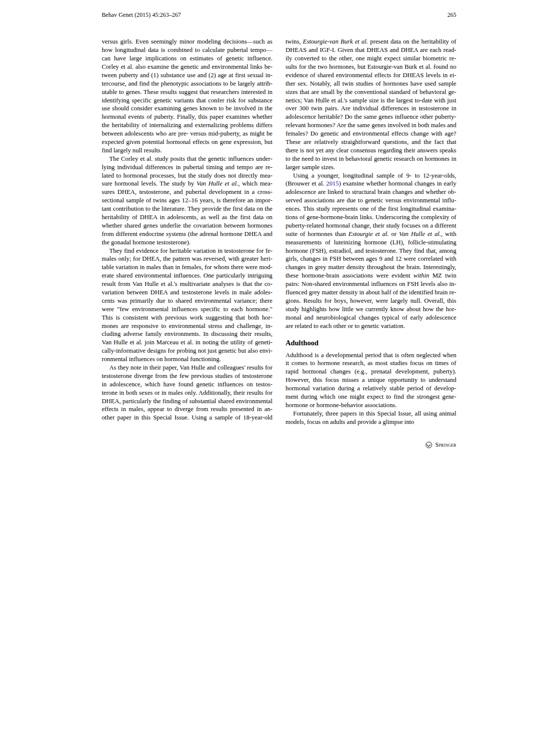Behav Genet (2015) 45:263–267
265
versus girls. Even seemingly minor modeling decisions—such as how longitudinal data is combined to calculate pubertal tempo—can have large implications on estimates of genetic influence. Corley et al. also examine the genetic and environmental links between puberty and (1) substance use and (2) age at first sexual intercourse, and find the phenotypic associations to be largely attributable to genes. These results suggest that researchers interested in identifying specific genetic variants that confer risk for substance use should consider examining genes known to be involved in the hormonal events of puberty. Finally, this paper examines whether the heritability of internalizing and externalizing problems differs between adolescents who are pre- versus mid-puberty, as might be expected given potential hormonal effects on gene expression, but find largely null results.
The Corley et al. study posits that the genetic influences underlying individual differences in pubertal timing and tempo are related to hormonal processes, but the study does not directly measure hormonal levels. The study by Van Hulle et al., which measures DHEA, testosterone, and pubertal development in a cross-sectional sample of twins ages 12–16 years, is therefore an important contribution to the literature. They provide the first data on the heritability of DHEA in adolescents, as well as the first data on whether shared genes underlie the covariation between hormones from different endocrine systems (the adrenal hormone DHEA and the gonadal hormone testosterone).
They find evidence for heritable variation in testosterone for females only; for DHEA, the pattern was reversed, with greater heritable variation in males than in females, for whom there were moderate shared environmental influences. One particularly intriguing result from Van Hulle et al.'s multivariate analyses is that the covariation between DHEA and testosterone levels in male adolescents was primarily due to shared environmental variance; there were "few environmental influences specific to each hormone." This is consistent with previous work suggesting that both hormones are responsive to environmental stress and challenge, including adverse family environments. In discussing their results, Van Hulle et al. join Marceau et al. in noting the utility of genetically-informative designs for probing not just genetic but also environmental influences on hormonal functioning.
As they note in their paper, Van Hulle and colleagues' results for testosterone diverge from the few previous studies of testosterone in adolescence, which have found genetic influences on testosterone in both sexes or in males only. Additionally, their results for DHEA, particularly the finding of substantial shared environmental effects in males, appear to diverge from results presented in another paper in this Special Issue. Using a sample of 18-year-old twins, Estourgie-van Burk et al. present data on the heritability of DHEAS and IGF-I. Given that DHEAS and DHEA are each readily converted to the other, one might expect similar biometric results for the two hormones, but Estourgie-van Burk et al. found no evidence of shared environmental effects for DHEAS levels in either sex. Notably, all twin studies of hormones have used sample sizes that are small by the conventional standard of behavioral genetics; Van Hulle et al.'s sample size is the largest to-date with just over 300 twin pairs. Are individual differences in testosterone in adolescence heritable? Do the same genes influence other puberty-relevant hormones? Are the same genes involved in both males and females? Do genetic and environmental effects change with age? These are relatively straightforward questions, and the fact that there is not yet any clear consensus regarding their answers speaks to the need to invest in behavioral genetic research on hormones in larger sample sizes.
Using a younger, longitudinal sample of 9- to 12-year-olds, (Brouwer et al. 2015) examine whether hormonal changes in early adolescence are linked to structural brain changes and whether observed associations are due to genetic versus environmental influences. This study represents one of the first longitudinal examinations of gene-hormone-brain links. Underscoring the complexity of puberty-related hormonal change, their study focuses on a different suite of hormones than Estourgie et al. or Van Hulle et al., with measurements of luteinizing hormone (LH), follicle-stimulating hormone (FSH), estradiol, and testosterone. They find that, among girls, changes in FSH between ages 9 and 12 were correlated with changes in grey matter density throughout the brain. Interestingly, these hormone-brain associations were evident within MZ twin pairs: Non-shared environmental influences on FSH levels also influenced grey matter density in about half of the identified brain regions. Results for boys, however, were largely null. Overall, this study highlights how little we currently know about how the hormonal and neurobiological changes typical of early adolescence are related to each other or to genetic variation.
Adulthood
Adulthood is a developmental period that is often neglected when it comes to hormone research, as most studies focus on times of rapid hormonal changes (e.g., prenatal development, puberty). However, this focus misses a unique opportunity to understand hormonal variation during a relatively stable period of development during which one might expect to find the strongest gene-hormone or hormone-behavior associations.
Fortunately, three papers in this Special Issue, all using animal models, focus on adults and provide a glimpse into
Springer